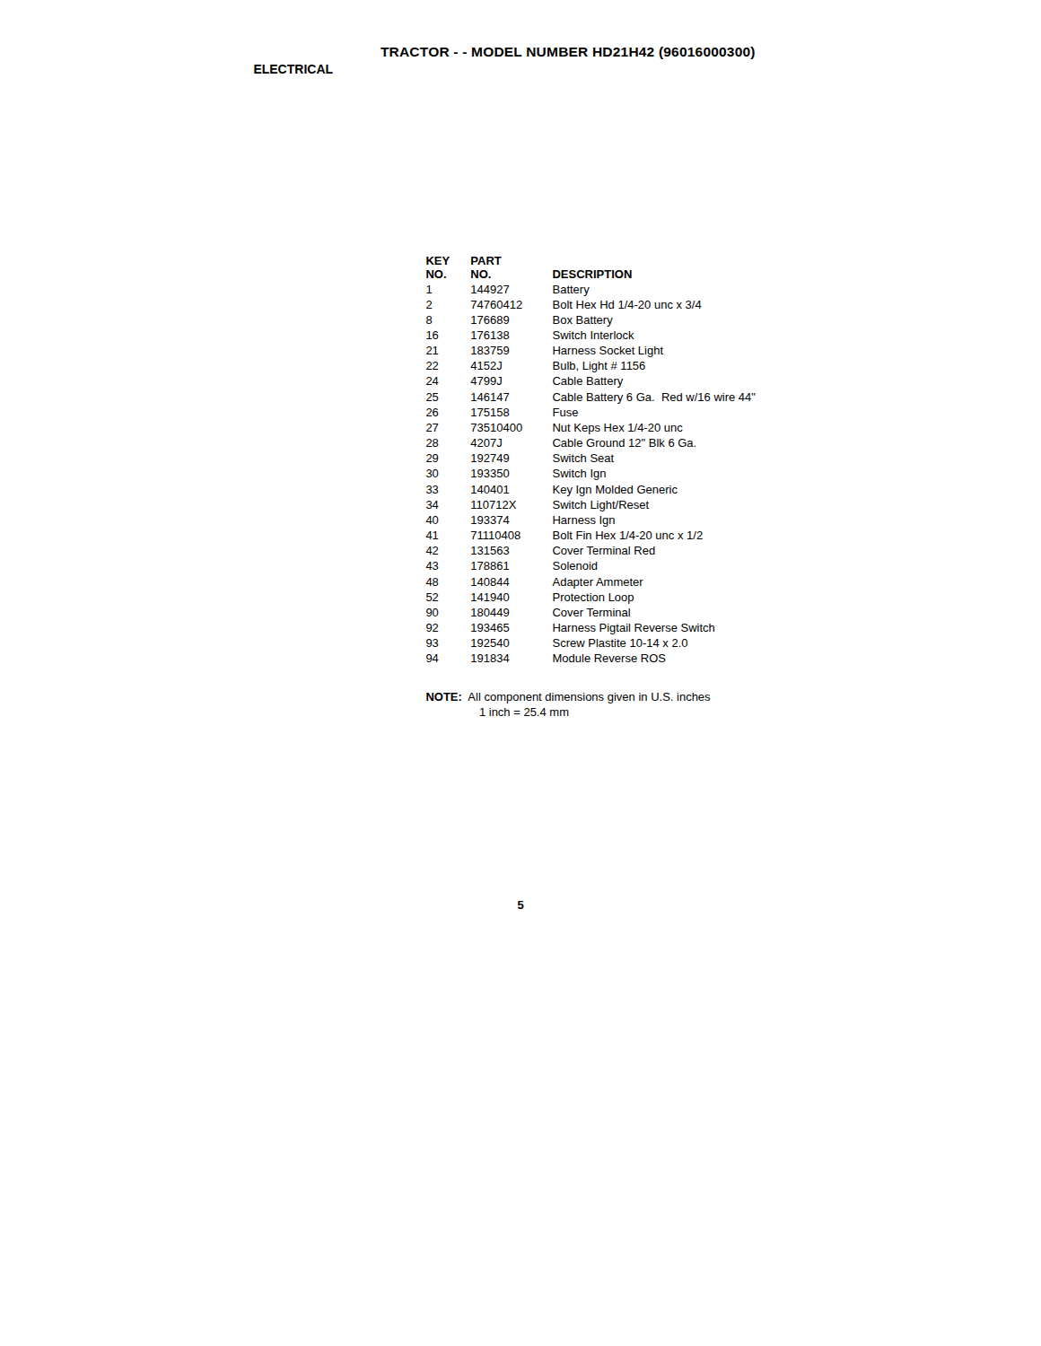TRACTOR - - MODEL NUMBER HD21H42 (96016000300)
ELECTRICAL
| KEY NO. | PART NO. | DESCRIPTION |
| --- | --- | --- |
| 1 | 144927 | Battery |
| 2 | 74760412 | Bolt Hex Hd 1/4-20 unc x 3/4 |
| 8 | 176689 | Box Battery |
| 16 | 176138 | Switch Interlock |
| 21 | 183759 | Harness Socket Light |
| 22 | 4152J | Bulb, Light # 1156 |
| 24 | 4799J | Cable Battery |
| 25 | 146147 | Cable Battery 6 Ga. Red w/16 wire 44" |
| 26 | 175158 | Fuse |
| 27 | 73510400 | Nut Keps Hex 1/4-20 unc |
| 28 | 4207J | Cable Ground 12" Blk 6 Ga. |
| 29 | 192749 | Switch Seat |
| 30 | 193350 | Switch Ign |
| 33 | 140401 | Key Ign Molded Generic |
| 34 | 110712X | Switch Light/Reset |
| 40 | 193374 | Harness Ign |
| 41 | 71110408 | Bolt Fin Hex 1/4-20 unc x 1/2 |
| 42 | 131563 | Cover Terminal Red |
| 43 | 178861 | Solenoid |
| 48 | 140844 | Adapter Ammeter |
| 52 | 141940 | Protection Loop |
| 90 | 180449 | Cover Terminal |
| 92 | 193465 | Harness Pigtail Reverse Switch |
| 93 | 192540 | Screw Plastite 10-14 x 2.0 |
| 94 | 191834 | Module Reverse ROS |
NOTE: All component dimensions given in U.S. inches 1 inch = 25.4 mm
5